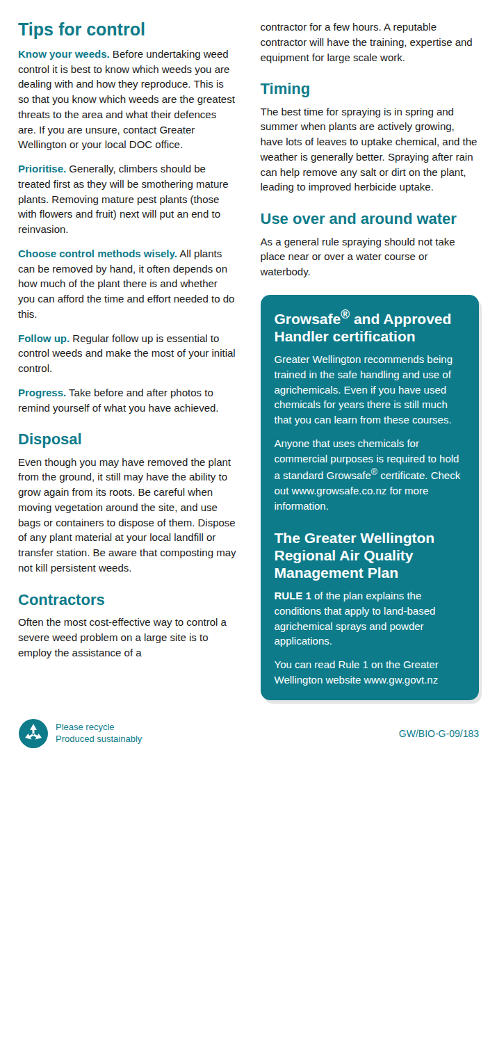Tips for control
Know your weeds. Before undertaking weed control it is best to know which weeds you are dealing with and how they reproduce. This is so that you know which weeds are the greatest threats to the area and what their defences are. If you are unsure, contact Greater Wellington or your local DOC office.
Prioritise. Generally, climbers should be treated first as they will be smothering mature plants. Removing mature pest plants (those with flowers and fruit) next will put an end to reinvasion.
Choose control methods wisely. All plants can be removed by hand, it often depends on how much of the plant there is and whether you can afford the time and effort needed to do this.
Follow up. Regular follow up is essential to control weeds and make the most of your initial control.
Progress. Take before and after photos to remind yourself of what you have achieved.
Disposal
Even though you may have removed the plant from the ground, it still may have the ability to grow again from its roots. Be careful when moving vegetation around the site, and use bags or containers to dispose of them. Dispose of any plant material at your local landfill or transfer station. Be aware that composting may not kill persistent weeds.
Contractors
Often the most cost-effective way to control a severe weed problem on a large site is to employ the assistance of a
contractor for a few hours. A reputable contractor will have the training, expertise and equipment for large scale work.
Timing
The best time for spraying is in spring and summer when plants are actively growing, have lots of leaves to uptake chemical, and the weather is generally better. Spraying after rain can help remove any salt or dirt on the plant, leading to improved herbicide uptake.
Use over and around water
As a general rule spraying should not take place near or over a water course or waterbody.
Growsafe® and Approved Handler certification
Greater Wellington recommends being trained in the safe handling and use of agrichemicals. Even if you have used chemicals for years there is still much that you can learn from these courses.
Anyone that uses chemicals for commercial purposes is required to hold a standard Growsafe® certificate. Check out www.growsafe.co.nz for more information.
The Greater Wellington Regional Air Quality Management Plan
RULE 1 of the plan explains the conditions that apply to land-based agrichemical sprays and powder applications.
You can read Rule 1 on the Greater Wellington website www.gw.govt.nz
Please recycle
Produced sustainably
GW/BIO-G-09/183